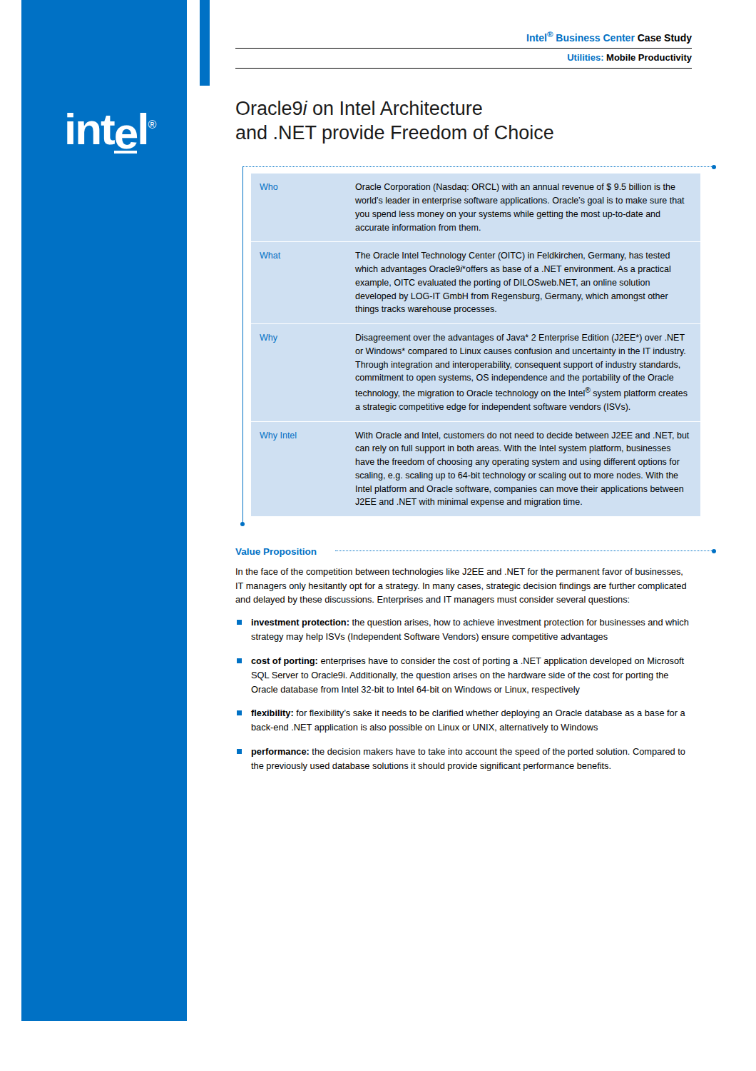intel®
Intel® Business Center Case Study
Utilities: Mobile Productivity
Oracle9i on Intel Architecture
and .NET provide Freedom of Choice
| Who | Oracle Corporation (Nasdaq: ORCL) with an annual revenue of $ 9.5 billion is the world’s leader in enterprise software applications. Oracle’s goal is to make sure that you spend less money on your systems while getting the most up-to-date and accurate information from them. |
| What | The Oracle Intel Technology Center (OITC) in Feldkirchen, Germany, has tested which advantages Oracle9 i *offers as base of a .NET environment. As a practical example, OITC evaluated the porting of DILOSweb.NET, an online solution developed by LOG-IT GmbH from Regensburg, Germany, which amongst other things tracks warehouse processes. |
| Why | Disagreement over the advantages of Java* 2 Enterprise Edition (J2EE*) over .NET or Windows* compared to Linux causes confusion and uncertainty in the IT industry. Through integration and interoperability, consequent support of industry standards, commitment to open systems, OS independence and the portability of the Oracle technology, the migration to Oracle technology on the Intel ® system platform creates a strategic competitive edge for independent software vendors (ISVs). |
| Why Intel | With Oracle and Intel, customers do not need to decide between J2EE and .NET, but can rely on full support in both areas. With the Intel system platform, businesses have the freedom of choosing any operating system and using different options for scaling, e.g. scaling up to 64-bit technology or scaling out to more nodes. With the Intel platform and Oracle software, companies can move their applications between J2EE and .NET with minimal expense and migration time. |
Value Proposition
In the face of the competition between technologies like J2EE and .NET for the permanent favor of businesses, IT managers only hesitantly opt for a strategy. In many cases, strategic decision findings are further complicated and delayed by these discussions. Enterprises and IT managers must consider several questions:
investment protection: the question arises, how to achieve investment protection for businesses and which strategy may help ISVs (Independent Software Vendors) ensure competitive advantages
cost of porting: enterprises have to consider the cost of porting a .NET application developed on Microsoft SQL Server to Oracle9i. Additionally, the question arises on the hardware side of the cost for porting the Oracle database from Intel 32-bit to Intel 64-bit on Windows or Linux, respectively
flexibility: for flexibility’s sake it needs to be clarified whether deploying an Oracle database as a base for a back-end .NET application is also possible on Linux or UNIX, alternatively to Windows
performance: the decision makers have to take into account the speed of the ported solution. Compared to the previously used database solutions it should provide significant performance benefits.